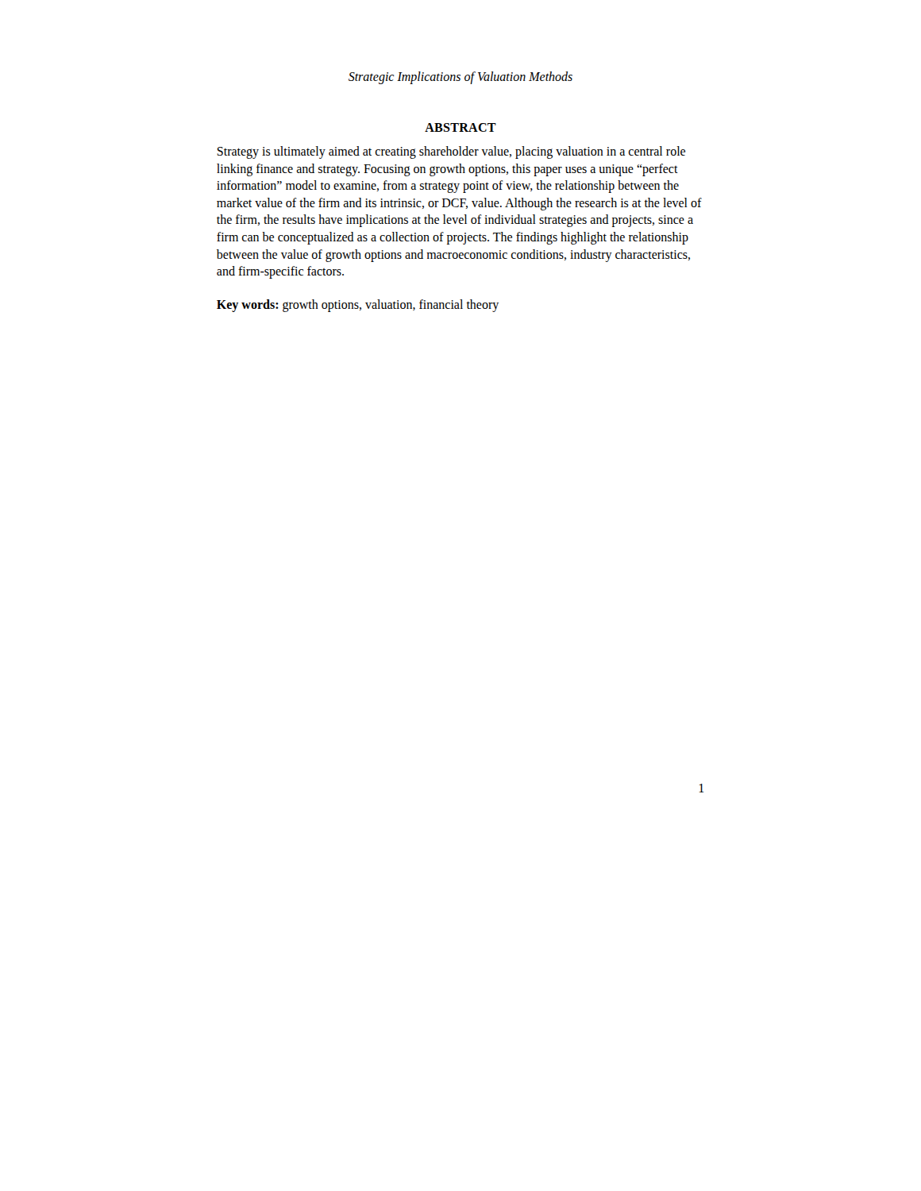Strategic Implications of Valuation Methods
ABSTRACT
Strategy is ultimately aimed at creating shareholder value, placing valuation in a central role linking finance and strategy. Focusing on growth options, this paper uses a unique “perfect information” model to examine, from a strategy point of view, the relationship between the market value of the firm and its intrinsic, or DCF, value. Although the research is at the level of the firm, the results have implications at the level of individual strategies and projects, since a firm can be conceptualized as a collection of projects. The findings highlight the relationship between the value of growth options and macroeconomic conditions, industry characteristics, and firm-specific factors.
Key words: growth options, valuation, financial theory
1